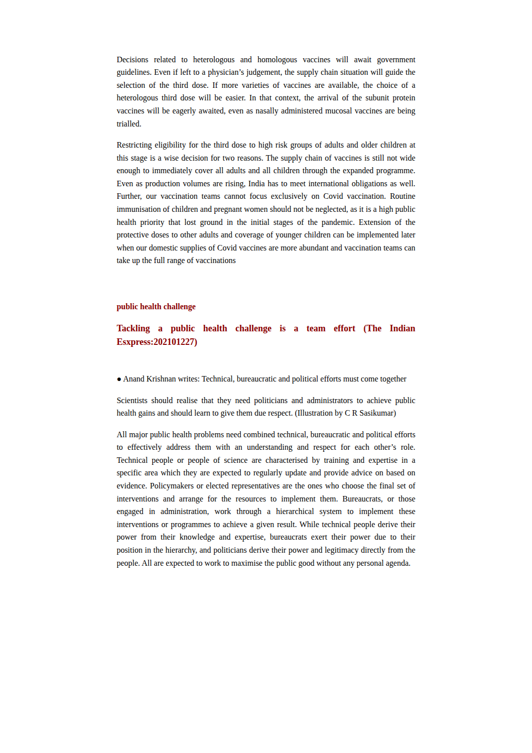Decisions related to heterologous and homologous vaccines will await government guidelines. Even if left to a physician’s judgement, the supply chain situation will guide the selection of the third dose. If more varieties of vaccines are available, the choice of a heterologous third dose will be easier. In that context, the arrival of the subunit protein vaccines will be eagerly awaited, even as nasally administered mucosal vaccines are being trialled.
Restricting eligibility for the third dose to high risk groups of adults and older children at this stage is a wise decision for two reasons. The supply chain of vaccines is still not wide enough to immediately cover all adults and all children through the expanded programme. Even as production volumes are rising, India has to meet international obligations as well. Further, our vaccination teams cannot focus exclusively on Covid vaccination. Routine immunisation of children and pregnant women should not be neglected, as it is a high public health priority that lost ground in the initial stages of the pandemic. Extension of the protective doses to other adults and coverage of younger children can be implemented later when our domestic supplies of Covid vaccines are more abundant and vaccination teams can take up the full range of vaccinations
public health challenge
Tackling a public health challenge is a team effort (The Indian Esxpress:202101227)
● Anand Krishnan writes: Technical, bureaucratic and political efforts must come together
Scientists should realise that they need politicians and administrators to achieve public health gains and should learn to give them due respect. (Illustration by C R Sasikumar)
All major public health problems need combined technical, bureaucratic and political efforts to effectively address them with an understanding and respect for each other’s role. Technical people or people of science are characterised by training and expertise in a specific area which they are expected to regularly update and provide advice on based on evidence. Policymakers or elected representatives are the ones who choose the final set of interventions and arrange for the resources to implement them. Bureaucrats, or those engaged in administration, work through a hierarchical system to implement these interventions or programmes to achieve a given result. While technical people derive their power from their knowledge and expertise, bureaucrats exert their power due to their position in the hierarchy, and politicians derive their power and legitimacy directly from the people. All are expected to work to maximise the public good without any personal agenda.